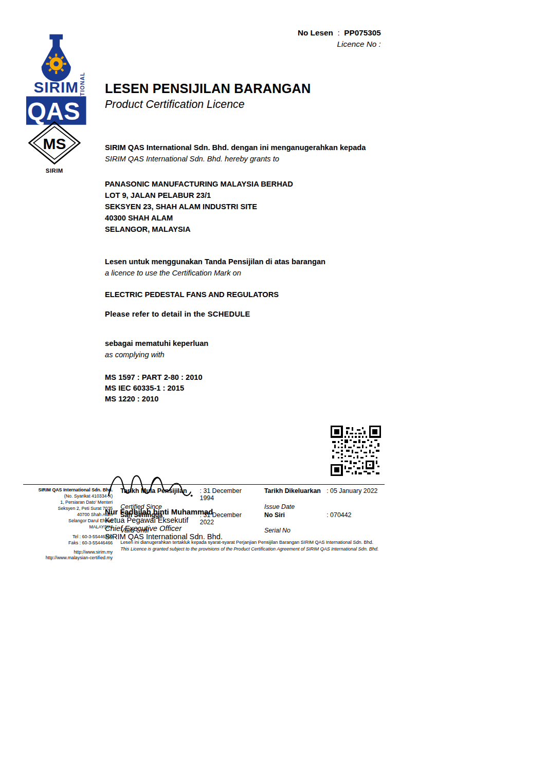SIRIM QAS INTERNATIONAL
No Lesen : PP075305
Licence No :
MS
SIRIM
LESEN PENSIJILAN BARANGAN
Product Certification Licence
SIRIM QAS International Sdn. Bhd. dengan ini menganugerahkan kepada
SIRIM QAS International Sdn. Bhd. hereby grants to
PANASONIC MANUFACTURING MALAYSIA BERHAD
LOT 9, JALAN PELABUR 23/1
SEKSYEN 23, SHAH ALAM INDUSTRI SITE
40300 SHAH ALAM
SELANGOR, MALAYSIA
Lesen untuk menggunakan Tanda Pensijilan di atas barangan
a licence to use the Certification Mark on
ELECTRIC PEDESTAL FANS AND REGULATORS
Please refer to detail in the SCHEDULE
sebagai mematuhi keperluan
as complying with
MS 1597 : PART 2-80 : 2010
MS IEC 60335-1 : 2015
MS 1220 : 2010
Nur Fadhilah binti Muhammad
Ketua Pegawai Eksekutif
Chief Executive Officer
SIRIM QAS International Sdn. Bhd.
SIRIM QAS International Sdn. Bhd.
(No. Syarikat 410334-X)
1, Persiaran Dato' Menteri
Seksyen 2, Peti Surat 7035
40700 Shah Alam
Selangor Darul Ehsan
MALAYSIA.
Tel : 60-3-55446400
Faks : 60-3-55446466
http://www.sirim.my
http://www.malaysian-certified.my
| Tarikh Mula Pensijilan | : 31 December 1994 | Tarikh Dikeluarkan | : 05 January 2022 |
| Certified Since | | Issue Date | |
| Sah Sehingga | : 31 December 2022 | No Siri | : 070442 |
| Valid Until | | Serial No | |
Lesen ini dianugerahkan tertakluk kepada syarat-syarat Perjanjian Pensijilan Barangan SIRIM QAS International Sdn. Bhd.
This Licence is granted subject to the provisions of the Product Certification Agreement of SIRIM QAS International Sdn. Bhd.